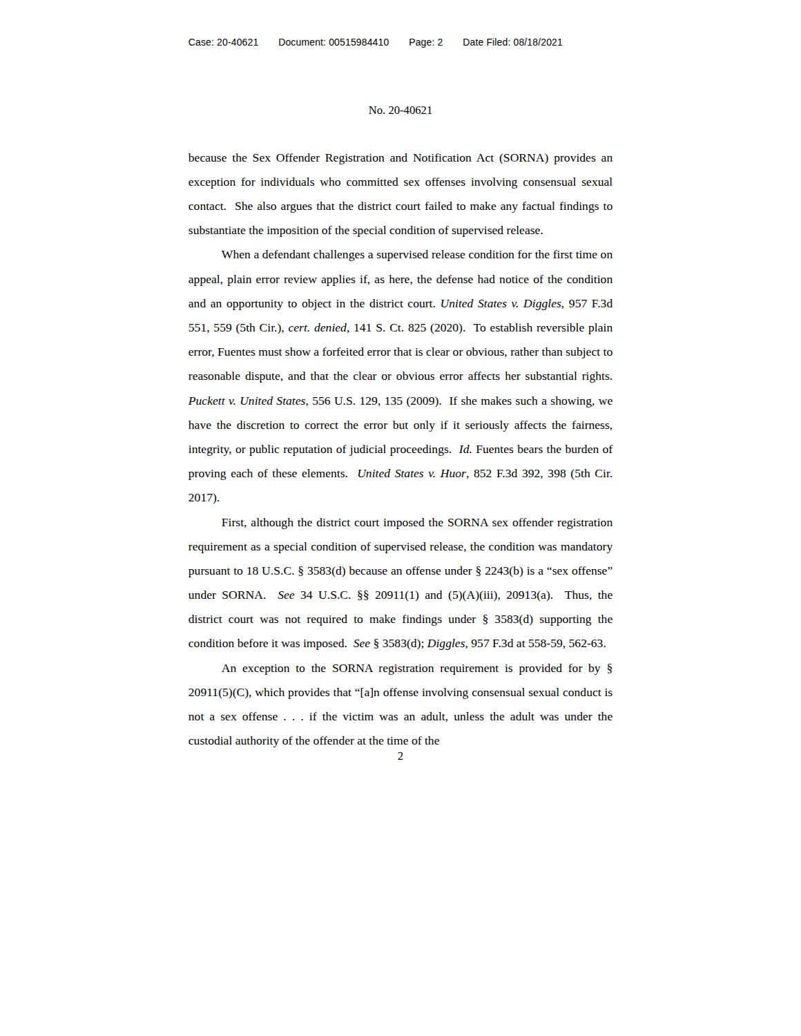Case: 20-40621 Document: 00515984410 Page: 2 Date Filed: 08/18/2021
No. 20-40621
because the Sex Offender Registration and Notification Act (SORNA) provides an exception for individuals who committed sex offenses involving consensual sexual contact. She also argues that the district court failed to make any factual findings to substantiate the imposition of the special condition of supervised release.
When a defendant challenges a supervised release condition for the first time on appeal, plain error review applies if, as here, the defense had notice of the condition and an opportunity to object in the district court. United States v. Diggles, 957 F.3d 551, 559 (5th Cir.), cert. denied, 141 S. Ct. 825 (2020). To establish reversible plain error, Fuentes must show a forfeited error that is clear or obvious, rather than subject to reasonable dispute, and that the clear or obvious error affects her substantial rights. Puckett v. United States, 556 U.S. 129, 135 (2009). If she makes such a showing, we have the discretion to correct the error but only if it seriously affects the fairness, integrity, or public reputation of judicial proceedings. Id. Fuentes bears the burden of proving each of these elements. United States v. Huor, 852 F.3d 392, 398 (5th Cir. 2017).
First, although the district court imposed the SORNA sex offender registration requirement as a special condition of supervised release, the condition was mandatory pursuant to 18 U.S.C. § 3583(d) because an offense under § 2243(b) is a “sex offense” under SORNA. See 34 U.S.C. §§ 20911(1) and (5)(A)(iii), 20913(a). Thus, the district court was not required to make findings under § 3583(d) supporting the condition before it was imposed. See § 3583(d); Diggles, 957 F.3d at 558-59, 562-63.
An exception to the SORNA registration requirement is provided for by § 20911(5)(C), which provides that “[a]n offense involving consensual sexual conduct is not a sex offense . . . if the victim was an adult, unless the adult was under the custodial authority of the offender at the time of the
2